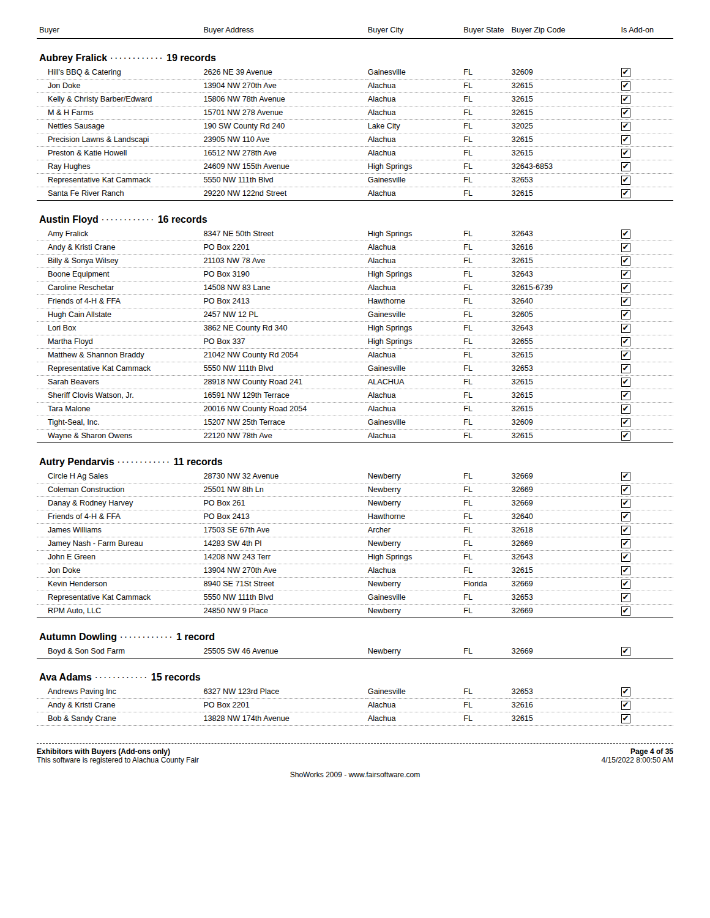| Buyer | Buyer Address | Buyer City | Buyer State | Buyer Zip Code | Is Add-on |
| --- | --- | --- | --- | --- | --- |
| Aubrey Fralick ············ 19 records |
| Hill's BBQ & Catering | 2626 NE 39 Avenue | Gainesville | FL | 32609 | ✔ |
| Jon Doke | 13904 NW 270th Ave | Alachua | FL | 32615 | ✔ |
| Kelly & Christy Barber/Edward | 15806 NW 78th Avenue | Alachua | FL | 32615 | ✔ |
| M & H Farms | 15701 NW 278 Avenue | Alachua | FL | 32615 | ✔ |
| Nettles Sausage | 190 SW County Rd 240 | Lake City | FL | 32025 | ✔ |
| Precision Lawns & Landscapi | 23905 NW 110 Ave | Alachua | FL | 32615 | ✔ |
| Preston & Katie Howell | 16512 NW 278th Ave | Alachua | FL | 32615 | ✔ |
| Ray Hughes | 24609 NW 155th Avenue | High Springs | FL | 32643-6853 | ✔ |
| Representative Kat Cammack | 5550 NW 111th Blvd | Gainesville | FL | 32653 | ✔ |
| Santa Fe River Ranch | 29220 NW 122nd Street | Alachua | FL | 32615 | ✔ |
| Austin Floyd ············ 16 records |
| Amy Fralick | 8347 NE 50th Street | High Springs | FL | 32643 | ✔ |
| Andy & Kristi Crane | PO Box 2201 | Alachua | FL | 32616 | ✔ |
| Billy & Sonya Wilsey | 21103 NW 78 Ave | Alachua | FL | 32615 | ✔ |
| Boone Equipment | PO Box 3190 | High Springs | FL | 32643 | ✔ |
| Caroline Reschetar | 14508 NW 83 Lane | Alachua | FL | 32615-6739 | ✔ |
| Friends of 4-H & FFA | PO Box 2413 | Hawthorne | FL | 32640 | ✔ |
| Hugh Cain Allstate | 2457 NW 12 PL | Gainesville | FL | 32605 | ✔ |
| Lori Box | 3862 NE County Rd 340 | High Springs | FL | 32643 | ✔ |
| Martha Floyd | PO Box 337 | High Springs | FL | 32655 | ✔ |
| Matthew & Shannon Braddy | 21042 NW County Rd 2054 | Alachua | FL | 32615 | ✔ |
| Representative Kat Cammack | 5550 NW 111th Blvd | Gainesville | FL | 32653 | ✔ |
| Sarah Beavers | 28918 NW County Road 241 | ALACHUA | FL | 32615 | ✔ |
| Sheriff Clovis Watson, Jr. | 16591 NW 129th Terrace | Alachua | FL | 32615 | ✔ |
| Tara Malone | 20016 NW County Road 2054 | Alachua | FL | 32615 | ✔ |
| Tight-Seal, Inc. | 15207 NW 25th Terrace | Gainesville | FL | 32609 | ✔ |
| Wayne & Sharon Owens | 22120 NW 78th Ave | Alachua | FL | 32615 | ✔ |
| Autry Pendarvis ············ 11 records |
| Circle H Ag Sales | 28730 NW 32 Avenue | Newberry | FL | 32669 | ✔ |
| Coleman Construction | 25501 NW 8th Ln | Newberry | FL | 32669 | ✔ |
| Danay & Rodney Harvey | PO Box 261 | Newberry | FL | 32669 | ✔ |
| Friends of 4-H & FFA | PO Box 2413 | Hawthorne | FL | 32640 | ✔ |
| James Williams | 17503 SE 67th Ave | Archer | FL | 32618 | ✔ |
| Jamey Nash - Farm Bureau | 14283 SW 4th Pl | Newberry | FL | 32669 | ✔ |
| John E Green | 14208 NW 243 Terr | High Springs | FL | 32643 | ✔ |
| Jon Doke | 13904 NW 270th Ave | Alachua | FL | 32615 | ✔ |
| Kevin Henderson | 8940 SE 71St Street | Newberry | Florida | 32669 | ✔ |
| Representative Kat Cammack | 5550 NW 111th Blvd | Gainesville | FL | 32653 | ✔ |
| RPM Auto, LLC | 24850 NW 9 Place | Newberry | FL | 32669 | ✔ |
| Autumn Dowling ············ 1 record |
| Boyd & Son Sod Farm | 25505 SW 46 Avenue | Newberry | FL | 32669 | ✔ |
| Ava Adams ············ 15 records |
| Andrews Paving Inc | 6327 NW 123rd Place | Gainesville | FL | 32653 | ✔ |
| Andy & Kristi Crane | PO Box 2201 | Alachua | FL | 32616 | ✔ |
| Bob & Sandy Crane | 13828 NW 174th Avenue | Alachua | FL | 32615 | ✔ |
Exhibitors with Buyers (Add-ons only)
This software is registered to Alachua County Fair
Page 4 of 35
4/15/2022 8:00:50 AM
ShoWorks 2009 - www.fairsoftware.com